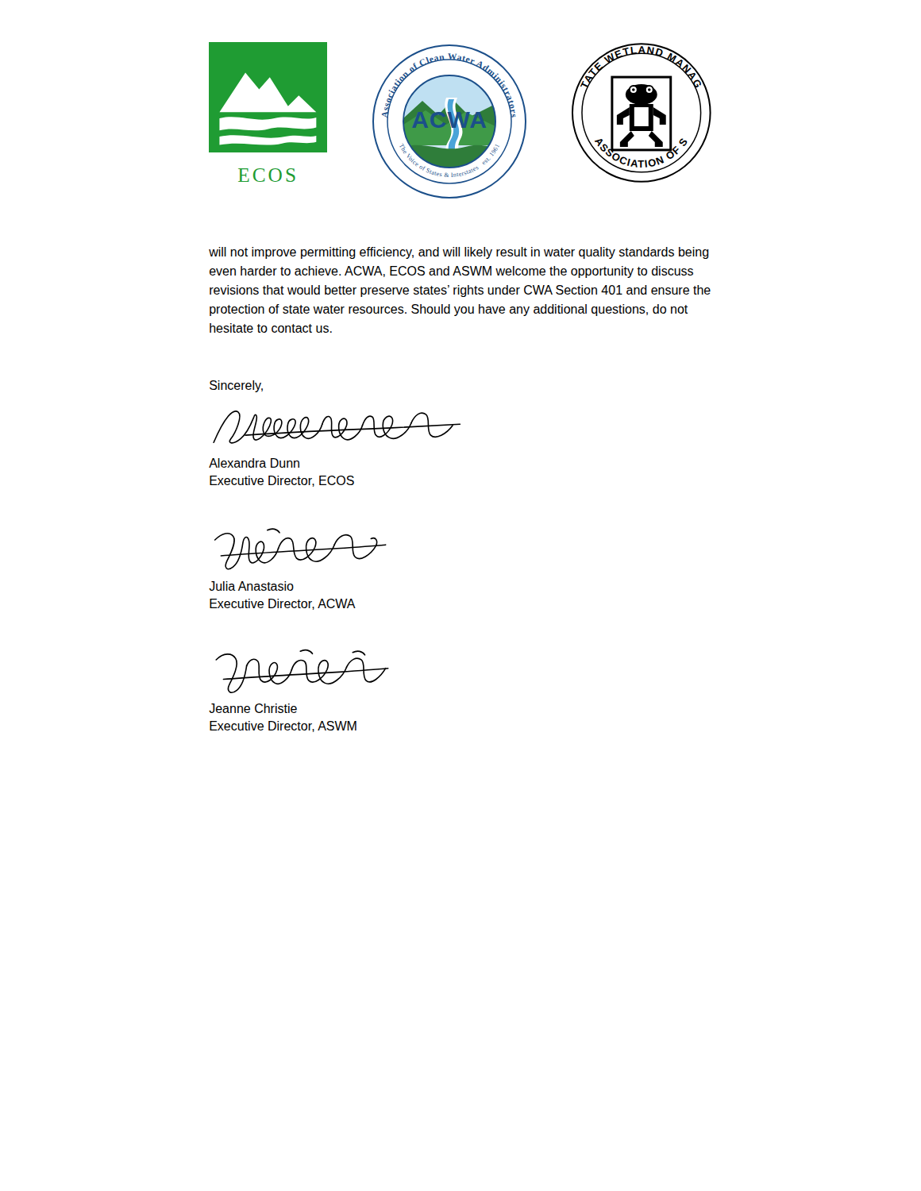ECOS
Association of Clean Water Administrators The Voice of States & Interstates est. 1961 ACWA
TATE WETLAND MANAG ASSOCIATION OF S
will not improve permitting efficiency, and will likely result in water quality standards being even harder to achieve. ACWA, ECOS and ASWM welcome the opportunity to discuss revisions that would better preserve states’ rights under CWA Section 401 and ensure the protection of state water resources. Should you have any additional questions, do not hesitate to contact us.
Sincerely,
Alexandra Dunn
Executive Director, ECOS
Julia Anastasio
Executive Director, ACWA
Jeanne Christie
Executive Director, ASWM